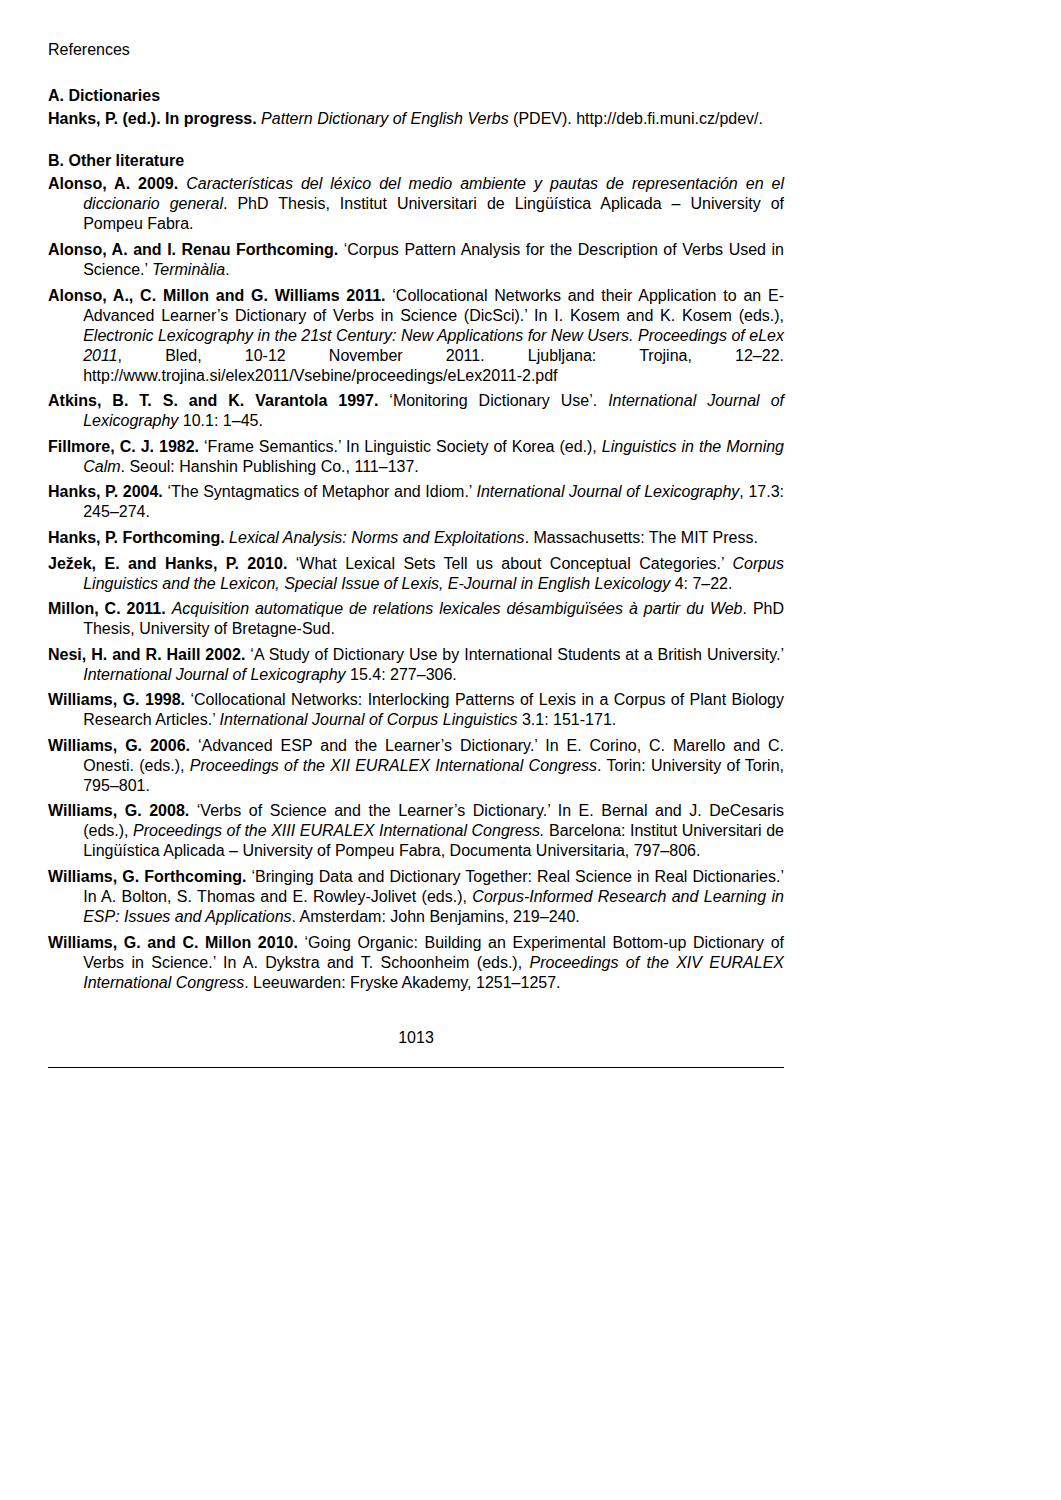References
A. Dictionaries
Hanks, P. (ed.). In progress. Pattern Dictionary of English Verbs (PDEV). http://deb.fi.muni.cz/pdev/.
B. Other literature
Alonso, A. 2009. Características del léxico del medio ambiente y pautas de representación en el diccionario general. PhD Thesis, Institut Universitari de Lingüística Aplicada – University of Pompeu Fabra.
Alonso, A. and I. Renau Forthcoming. ‘Corpus Pattern Analysis for the Description of Verbs Used in Science.’ Terminàlia.
Alonso, A., C. Millon and G. Williams 2011. ‘Collocational Networks and their Application to an E-Advanced Learner’s Dictionary of Verbs in Science (DicSci).’ In I. Kosem and K. Kosem (eds.), Electronic Lexicography in the 21st Century: New Applications for New Users. Proceedings of eLex 2011, Bled, 10-12 November 2011. Ljubljana: Trojina, 12–22. http://www.trojina.si/elex2011/Vsebine/proceedings/eLex2011-2.pdf
Atkins, B. T. S. and K. Varantola 1997. ‘Monitoring Dictionary Use’. International Journal of Lexicography 10.1: 1–45.
Fillmore, C. J. 1982. ‘Frame Semantics.’ In Linguistic Society of Korea (ed.), Linguistics in the Morning Calm. Seoul: Hanshin Publishing Co., 111–137.
Hanks, P. 2004. ‘The Syntagmatics of Metaphor and Idiom.’ International Journal of Lexicography, 17.3: 245–274.
Hanks, P. Forthcoming. Lexical Analysis: Norms and Exploitations. Massachusetts: The MIT Press.
Ježek, E. and Hanks, P. 2010. ‘What Lexical Sets Tell us about Conceptual Categories.’ Corpus Linguistics and the Lexicon, Special Issue of Lexis, E-Journal in English Lexicology 4: 7–22.
Millon, C. 2011. Acquisition automatique de relations lexicales désambiguïsées à partir du Web. PhD Thesis, University of Bretagne-Sud.
Nesi, H. and R. Haill 2002. ‘A Study of Dictionary Use by International Students at a British University.’ International Journal of Lexicography 15.4: 277–306.
Williams, G. 1998. ‘Collocational Networks: Interlocking Patterns of Lexis in a Corpus of Plant Biology Research Articles.’ International Journal of Corpus Linguistics 3.1: 151-171.
Williams, G. 2006. ‘Advanced ESP and the Learner’s Dictionary.’ In E. Corino, C. Marello and C. Onesti. (eds.), Proceedings of the XII EURALEX International Congress. Torin: University of Torin, 795–801.
Williams, G. 2008. ‘Verbs of Science and the Learner’s Dictionary.’ In E. Bernal and J. DeCesaris (eds.), Proceedings of the XIII EURALEX International Congress. Barcelona: Institut Universitari de Lingüística Aplicada – University of Pompeu Fabra, Documenta Universitaria, 797–806.
Williams, G. Forthcoming. ‘Bringing Data and Dictionary Together: Real Science in Real Dictionaries.’ In A. Bolton, S. Thomas and E. Rowley-Jolivet (eds.), Corpus-Informed Research and Learning in ESP: Issues and Applications. Amsterdam: John Benjamins, 219–240.
Williams, G. and C. Millon 2010. ‘Going Organic: Building an Experimental Bottom-up Dictionary of Verbs in Science.’ In A. Dykstra and T. Schoonheim (eds.), Proceedings of the XIV EURALEX International Congress. Leeuwarden: Fryske Akademy, 1251–1257.
1013